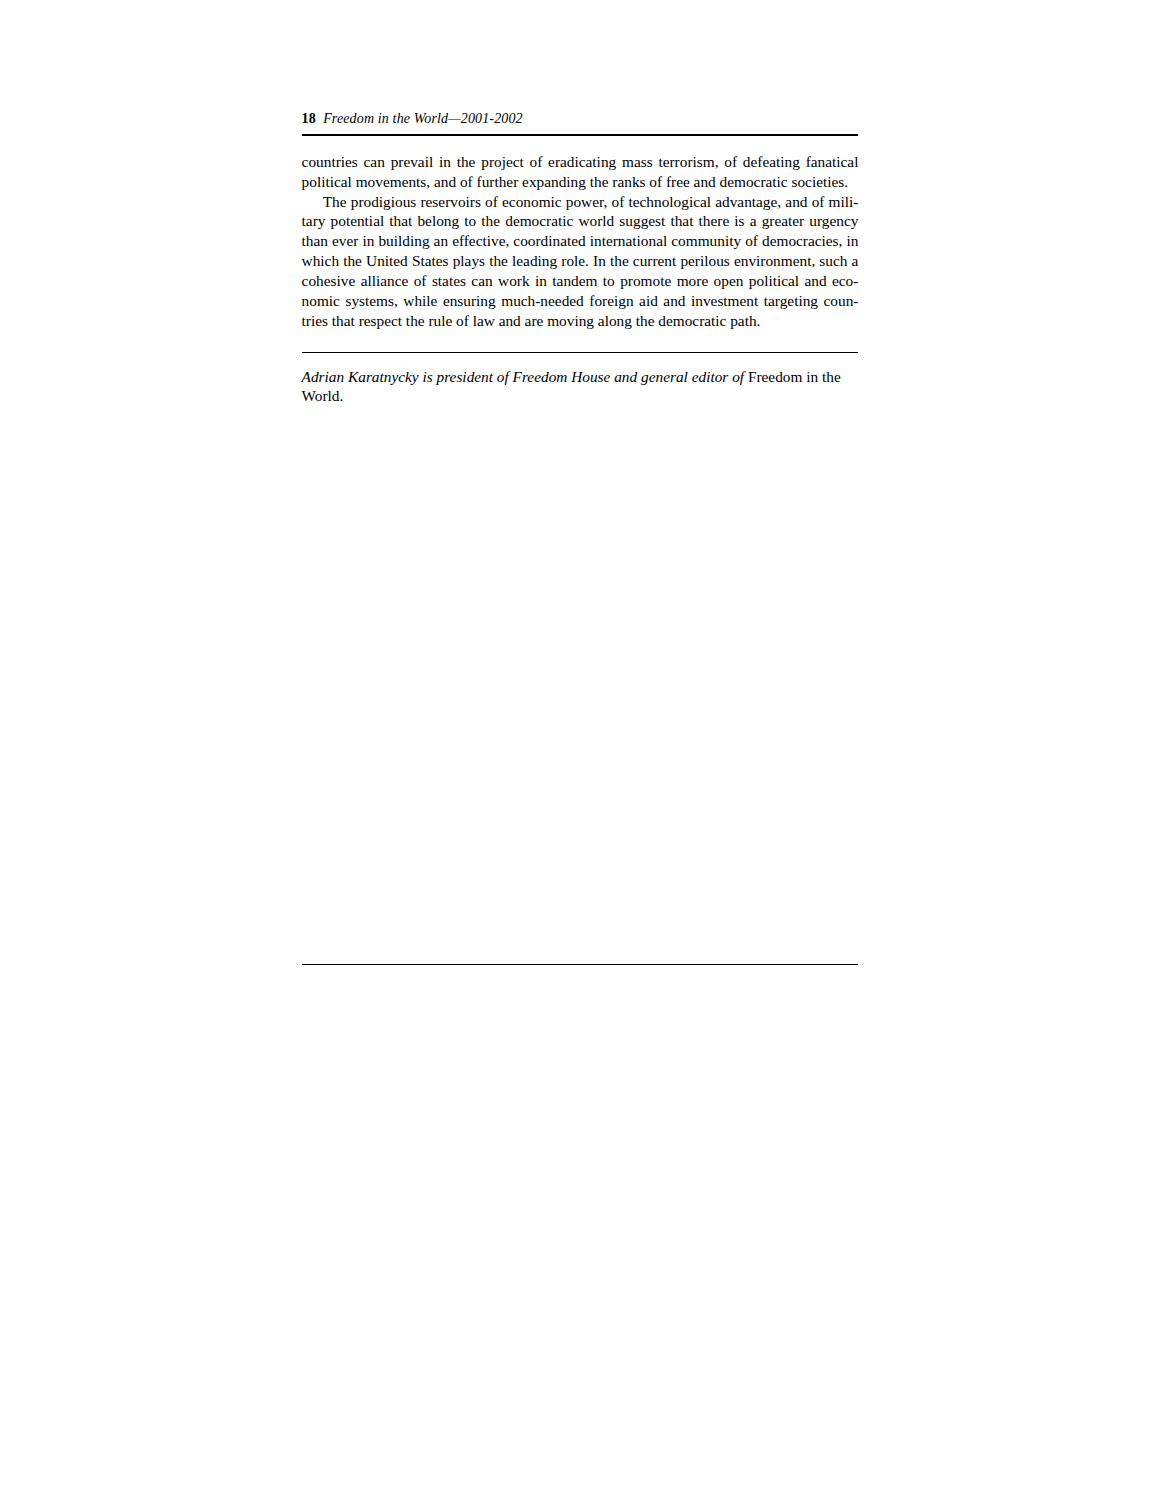18 Freedom in the World—2001-2002
countries can prevail in the project of eradicating mass terrorism, of defeating fanatical political movements, and of further expanding the ranks of free and democratic societies.
The prodigious reservoirs of economic power, of technological advantage, and of military potential that belong to the democratic world suggest that there is a greater urgency than ever in building an effective, coordinated international community of democracies, in which the United States plays the leading role. In the current perilous environment, such a cohesive alliance of states can work in tandem to promote more open political and economic systems, while ensuring much-needed foreign aid and investment targeting countries that respect the rule of law and are moving along the democratic path.
Adrian Karatnycky is president of Freedom House and general editor of Freedom in the World.